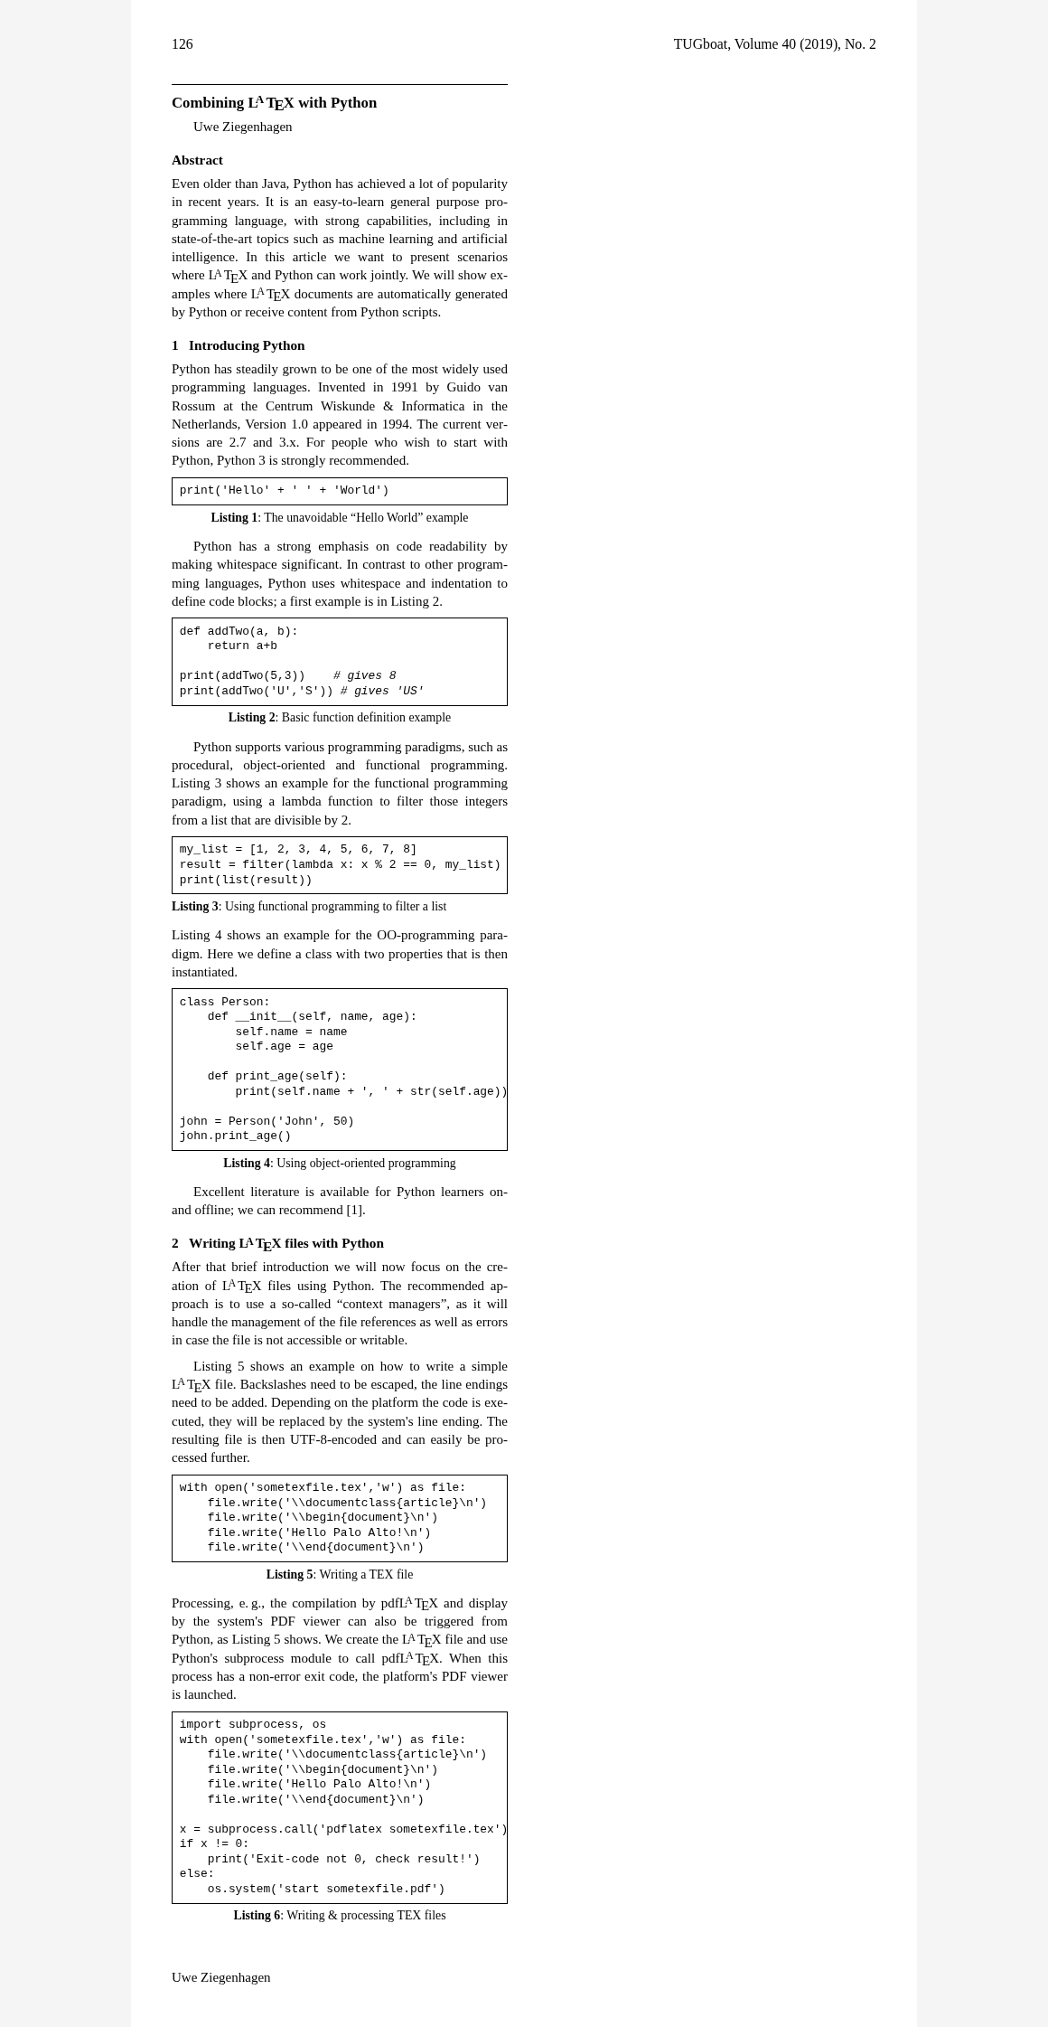126 TUGboat, Volume 40 (2019), No. 2
Combining LATEX with Python
Uwe Ziegenhagen
Abstract
Even older than Java, Python has achieved a lot of popularity in recent years. It is an easy-to-learn general purpose programming language, with strong capabilities, including in state-of-the-art topics such as machine learning and artificial intelligence. In this article we want to present scenarios where LATEX and Python can work jointly. We will show examples where LATEX documents are automatically generated by Python or receive content from Python scripts.
1 Introducing Python
Python has steadily grown to be one of the most widely used programming languages. Invented in 1991 by Guido van Rossum at the Centrum Wiskunde & Informatica in the Netherlands, Version 1.0 appeared in 1994. The current versions are 2.7 and 3.x. For people who wish to start with Python, Python 3 is strongly recommended.
print('Hello' + ' ' + 'World')
Listing 1: The unavoidable “Hello World” example
Python has a strong emphasis on code readability by making whitespace significant. In contrast to other programming languages, Python uses whitespace and indentation to define code blocks; a first example is in Listing 2.
def addTwo(a, b):
    return a+b

print(addTwo(5,3))    # gives 8
print(addTwo('U','S')) # gives 'US'
Listing 2: Basic function definition example
Python supports various programming paradigms, such as procedural, object-oriented and functional programming. Listing 3 shows an example for the functional programming paradigm, using a lambda function to filter those integers from a list that are divisible by 2.
my_list = [1, 2, 3, 4, 5, 6, 7, 8]
result = filter(lambda x: x % 2 == 0, my_list)
print(list(result))
Listing 3: Using functional programming to filter a list
Listing 4 shows an example for the OO-programming paradigm. Here we define a class with two properties that is then instantiated.
class Person:
    def __init__(self, name, age):
        self.name = name
        self.age = age

    def print_age(self):
        print(self.name + ', ' + str(self.age))

john = Person('John', 50)
john.print_age()
Listing 4: Using object-oriented programming
Excellent literature is available for Python learners on- and offline; we can recommend [1].
2 Writing LATEX files with Python
After that brief introduction we will now focus on the creation of LATEX files using Python. The recommended approach is to use a so-called “context managers”, as it will handle the management of the file references as well as errors in case the file is not accessible or writable.
Listing 5 shows an example on how to write a simple LATEX file. Backslashes need to be escaped, the line endings need to be added. Depending on the platform the code is executed, they will be replaced by the system's line ending. The resulting file is then UTF-8-encoded and can easily be processed further.
with open('sometexfile.tex','w') as file:
    file.write('\\documentclass{article}\n')
    file.write('\\begin{document}\n')
    file.write('Hello Palo Alto!\n')
    file.write('\\end{document}\n')
Listing 5: Writing a TEX file
Processing, e. g., the compilation by pdfLATEX and display by the system's PDF viewer can also be triggered from Python, as Listing 5 shows. We create the LATEX file and use Python's subprocess module to call pdfLATEX. When this process has a non-error exit code, the platform's PDF viewer is launched.
import subprocess, os
with open('sometexfile.tex','w') as file:
    file.write('\\documentclass{article}\n')
    file.write('\\begin{document}\n')
    file.write('Hello Palo Alto!\n')
    file.write('\\end{document}\n')

x = subprocess.call('pdflatex sometexfile.tex')
if x != 0:
    print('Exit-code not 0, check result!')
else:
    os.system('start sometexfile.pdf')
Listing 6: Writing & processing TEX files
Uwe Ziegenhagen